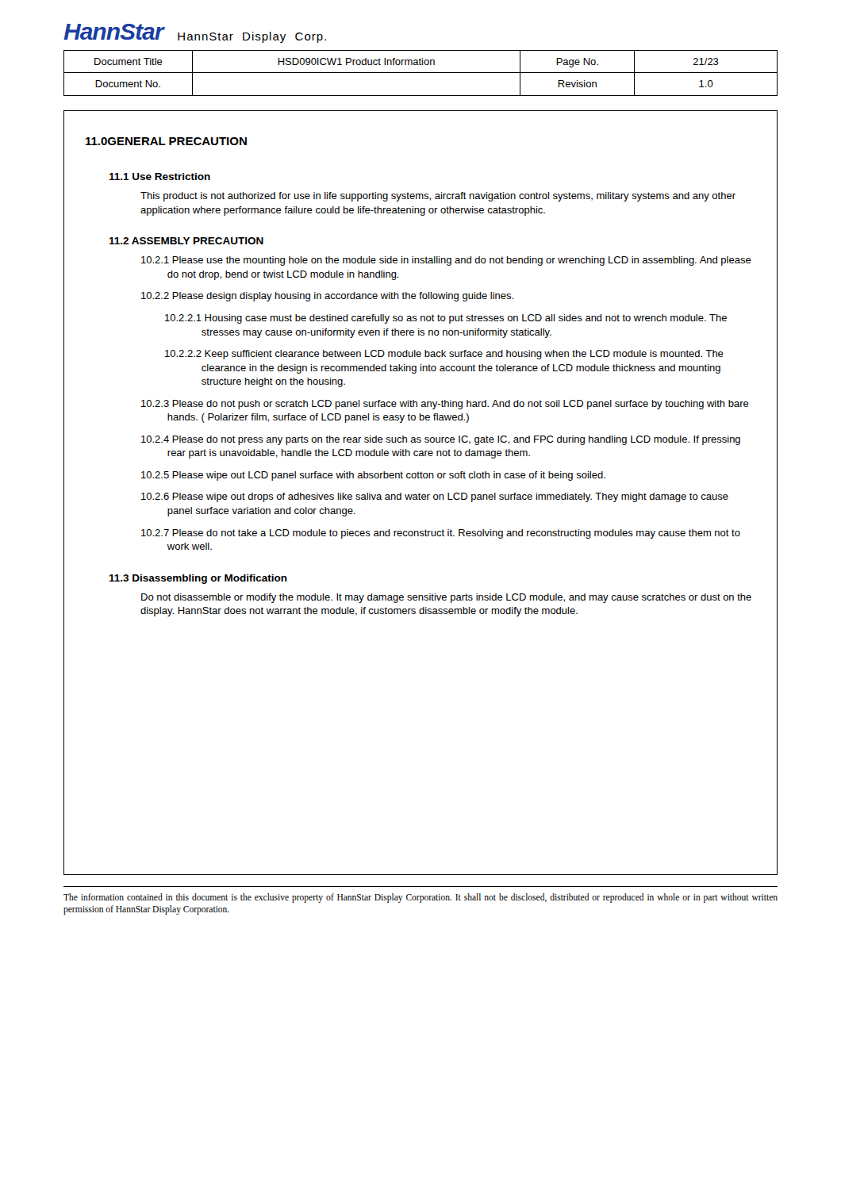HannStar
HannStar Display Corp.
| Document Title | HSD090ICW1 Product Information | Page No. | 21/23 |
| Document No. | | Revision | 1.0 |
11.0GENERAL PRECAUTION
11.1 Use Restriction
This product is not authorized for use in life supporting systems, aircraft navigation control systems, military systems and any other application where performance failure could be life-threatening or otherwise catastrophic.
11.2 ASSEMBLY PRECAUTION
10.2.1 Please use the mounting hole on the module side in installing and do not bending or wrenching LCD in assembling. And please do not drop, bend or twist LCD module in handling.
10.2.2 Please design display housing in accordance with the following guide lines.
10.2.2.1 Housing case must be destined carefully so as not to put stresses on LCD all sides and not to wrench module. The stresses may cause on-uniformity even if there is no non-uniformity statically.
10.2.2.2 Keep sufficient clearance between LCD module back surface and housing when the LCD module is mounted. The clearance in the design is recommended taking into account the tolerance of LCD module thickness and mounting structure height on the housing.
10.2.3 Please do not push or scratch LCD panel surface with any-thing hard. And do not soil LCD panel surface by touching with bare hands. ( Polarizer film, surface of LCD panel is easy to be flawed.)
10.2.4 Please do not press any parts on the rear side such as source IC, gate IC, and FPC during handling LCD module. If pressing rear part is unavoidable, handle the LCD module with care not to damage them.
10.2.5 Please wipe out LCD panel surface with absorbent cotton or soft cloth in case of it being soiled.
10.2.6 Please wipe out drops of adhesives like saliva and water on LCD panel surface immediately. They might damage to cause panel surface variation and color change.
10.2.7 Please do not take a LCD module to pieces and reconstruct it. Resolving and reconstructing modules may cause them not to work well.
11.3 Disassembling or Modification
Do not disassemble or modify the module. It may damage sensitive parts inside LCD module, and may cause scratches or dust on the display. HannStar does not warrant the module, if customers disassemble or modify the module.
The information contained in this document is the exclusive property of HannStar Display Corporation. It shall not be disclosed, distributed or reproduced in whole or in part without written permission of HannStar Display Corporation.